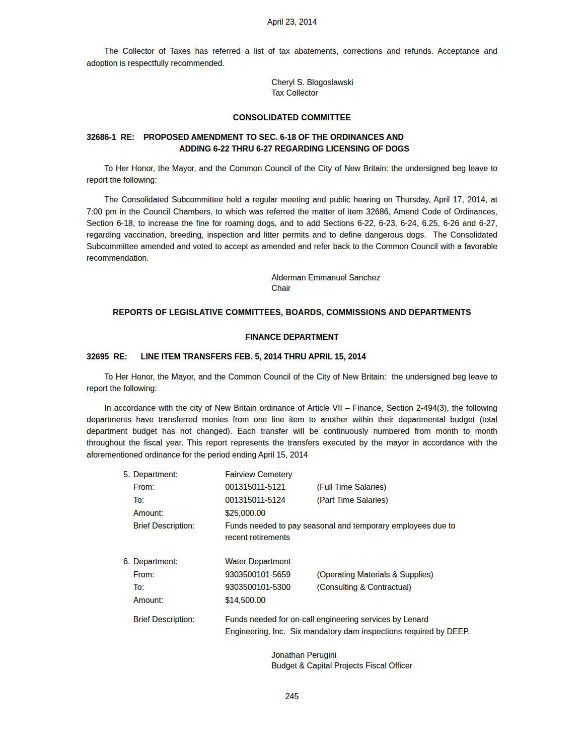April 23, 2014
The Collector of Taxes has referred a list of tax abatements, corrections and refunds. Acceptance and adoption is respectfully recommended.
Cheryl S. Blogoslawski
Tax Collector
Consolidated Committee
32686-1 RE: PROPOSED AMENDMENT TO SEC. 6-18 OF THE ORDINANCES AND ADDING 6-22 THRU 6-27 REGARDING LICENSING OF DOGS
To Her Honor, the Mayor, and the Common Council of the City of New Britain: the undersigned beg leave to report the following:
The Consolidated Subcommittee held a regular meeting and public hearing on Thursday, April 17, 2014, at 7:00 pm in the Council Chambers, to which was referred the matter of item 32686, Amend Code of Ordinances, Section 6-18, to increase the fine for roaming dogs, and to add Sections 6-22, 6-23, 6-24, 6.25, 6-26 and 6-27, regarding vaccination, breeding, inspection and litter permits and to define dangerous dogs. The Consolidated Subcommittee amended and voted to accept as amended and refer back to the Common Council with a favorable recommendation.
Alderman Emmanuel Sanchez
Chair
Reports of Legislative Committees, Boards, Commissions and Departments
Finance Department
32695 RE: LINE ITEM TRANSFERS FEB. 5, 2014 THRU APRIL 15, 2014
To Her Honor, the Mayor, and the Common Council of the City of New Britain: the undersigned beg leave to report the following:
In accordance with the city of New Britain ordinance of Article VII – Finance, Section 2-494(3), the following departments have transferred monies from one line item to another within their departmental budget (total department budget has not changed). Each transfer will be continuously numbered from month to month throughout the fiscal year. This report represents the transfers executed by the mayor in accordance with the aforementioned ordinance for the period ending April 15, 2014
| 5. | Department: | Fairview Cemetery |
| | From: | 001315011-5121 | (Full Time Salaries) |
| | To: | 001315011-5124 | (Part Time Salaries) |
| | Amount: | $25,000.00 |
| | Brief Description: | Funds needed to pay seasonal and temporary employees due to recent retirements |
| 6. | Department: | Water Department |
| | From: | 9303500101-5659 | (Operating Materials & Supplies) |
| | To: | 9303500101-5300 | (Consulting & Contractual) |
| | Amount: | $14,500.00 |
| | Brief Description: | Funds needed for on-call engineering services by Lenard Engineering, Inc. Six mandatory dam inspections required by DEEP. |
Jonathan Perugini
Budget & Capital Projects Fiscal Officer
245